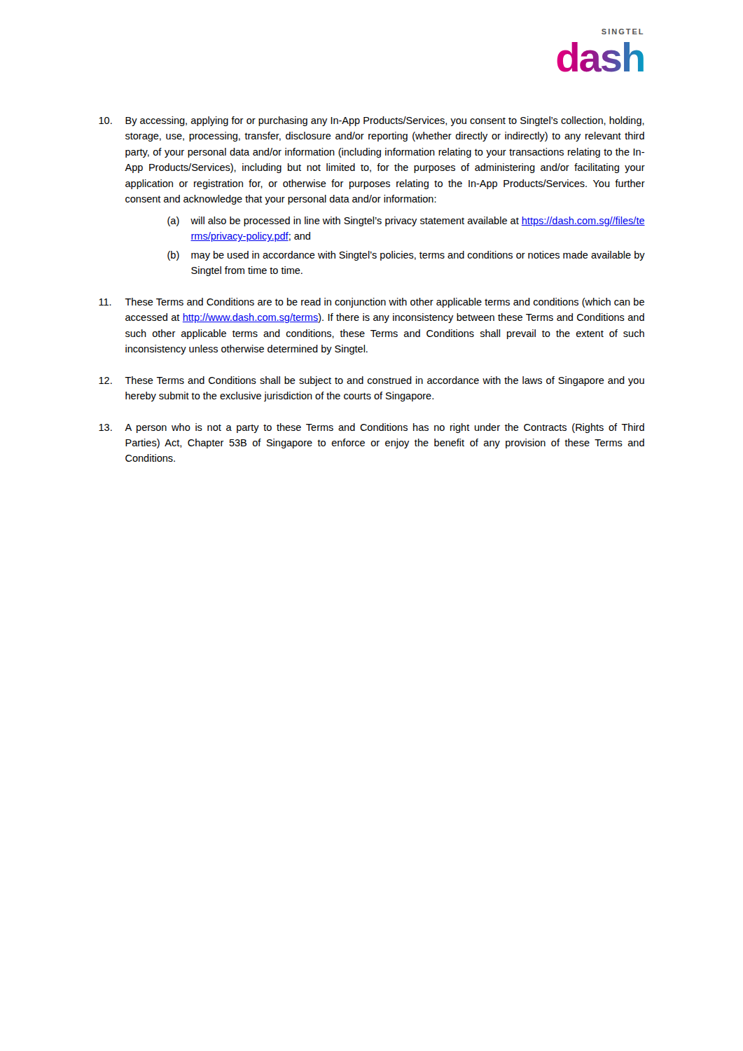SINGTEL
dash
By accessing, applying for or purchasing any In-App Products/Services, you consent to Singtel’s collection, holding, storage, use, processing, transfer, disclosure and/or reporting (whether directly or indirectly) to any relevant third party, of your personal data and/or information (including information relating to your transactions relating to the In-App Products/Services), including but not limited to, for the purposes of administering and/or facilitating your application or registration for, or otherwise for purposes relating to the In-App Products/Services. You further consent and acknowledge that your personal data and/or information:
will also be processed in line with Singtel’s privacy statement available at https://dash.com.sg//files/terms/privacy-policy.pdf; and
may be used in accordance with Singtel’s policies, terms and conditions or notices made available by Singtel from time to time.
These Terms and Conditions are to be read in conjunction with other applicable terms and conditions (which can be accessed at http://www.dash.com.sg/terms). If there is any inconsistency between these Terms and Conditions and such other applicable terms and conditions, these Terms and Conditions shall prevail to the extent of such inconsistency unless otherwise determined by Singtel.
These Terms and Conditions shall be subject to and construed in accordance with the laws of Singapore and you hereby submit to the exclusive jurisdiction of the courts of Singapore.
A person who is not a party to these Terms and Conditions has no right under the Contracts (Rights of Third Parties) Act, Chapter 53B of Singapore to enforce or enjoy the benefit of any provision of these Terms and Conditions.